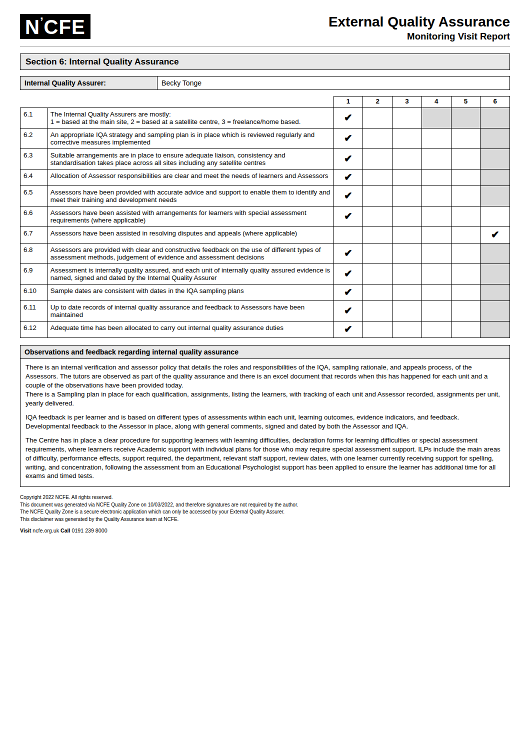N’CFE
External Quality Assurance
Monitoring Visit Report
Section 6: Internal Quality Assurance
| Internal Quality Assurer: | Becky Tonge |
| | | 1 | 2 | 3 | 4 | 5 | 6 |
| --- | --- | --- | --- | --- | --- | --- | --- |
| 6.1 | The Internal Quality Assurers are mostly: 1 = based at the main site, 2 = based at a satellite centre, 3 = freelance/home based. | ✔ | | | | | |
| 6.2 | An appropriate IQA strategy and sampling plan is in place which is reviewed regularly and corrective measures implemented | ✔ | | | | | |
| 6.3 | Suitable arrangements are in place to ensure adequate liaison, consistency and standardisation takes place across all sites including any satellite centres | ✔ | | | | | |
| 6.4 | Allocation of Assessor responsibilities are clear and meet the needs of learners and Assessors | ✔ | | | | | |
| 6.5 | Assessors have been provided with accurate advice and support to enable them to identify and meet their training and development needs | ✔ | | | | | |
| 6.6 | Assessors have been assisted with arrangements for learners with special assessment requirements (where applicable) | ✔ | | | | | |
| 6.7 | Assessors have been assisted in resolving disputes and appeals (where applicable) | | | | | | ✔ |
| 6.8 | Assessors are provided with clear and constructive feedback on the use of different types of assessment methods, judgement of evidence and assessment decisions | ✔ | | | | | |
| 6.9 | Assessment is internally quality assured, and each unit of internally quality assured evidence is named, signed and dated by the Internal Quality Assurer | ✔ | | | | | |
| 6.10 | Sample dates are consistent with dates in the IQA sampling plans | ✔ | | | | | |
| 6.11 | Up to date records of internal quality assurance and feedback to Assessors have been maintained | ✔ | | | | | |
| 6.12 | Adequate time has been allocated to carry out internal quality assurance duties | ✔ | | | | | |
Observations and feedback regarding internal quality assurance
There is an internal verification and assessor policy that details the roles and responsibilities of the IQA, sampling rationale, and appeals process, of the Assessors. The tutors are observed as part of the quality assurance and there is an excel document that records when this has happened for each unit and a couple of the observations have been provided today.
There is a Sampling plan in place for each qualification, assignments, listing the learners, with tracking of each unit and Assessor recorded, assignments per unit, yearly delivered.
IQA feedback is per learner and is based on different types of assessments within each unit, learning outcomes, evidence indicators, and feedback. Developmental feedback to the Assessor in place, along with general comments, signed and dated by both the Assessor and IQA.
The Centre has in place a clear procedure for supporting learners with learning difficulties, declaration forms for learning difficulties or special assessment requirements, where learners receive Academic support with individual plans for those who may require special assessment support. ILPs include the main areas of difficulty, performance effects, support required, the department, relevant staff support, review dates, with one learner currently receiving support for spelling, writing, and concentration, following the assessment from an Educational Psychologist support has been applied to ensure the learner has additional time for all exams and timed tests.
Copyright 2022 NCFE. All rights reserved.
This document was generated via NCFE Quality Zone on 10/03/2022, and therefore signatures are not required by the author.
The NCFE Quality Zone is a secure electronic application which can only be accessed by your External Quality Assurer.
This disclaimer was generated by the Quality Assurance team at NCFE.
Visit ncfe.org.uk Call 0191 239 8000